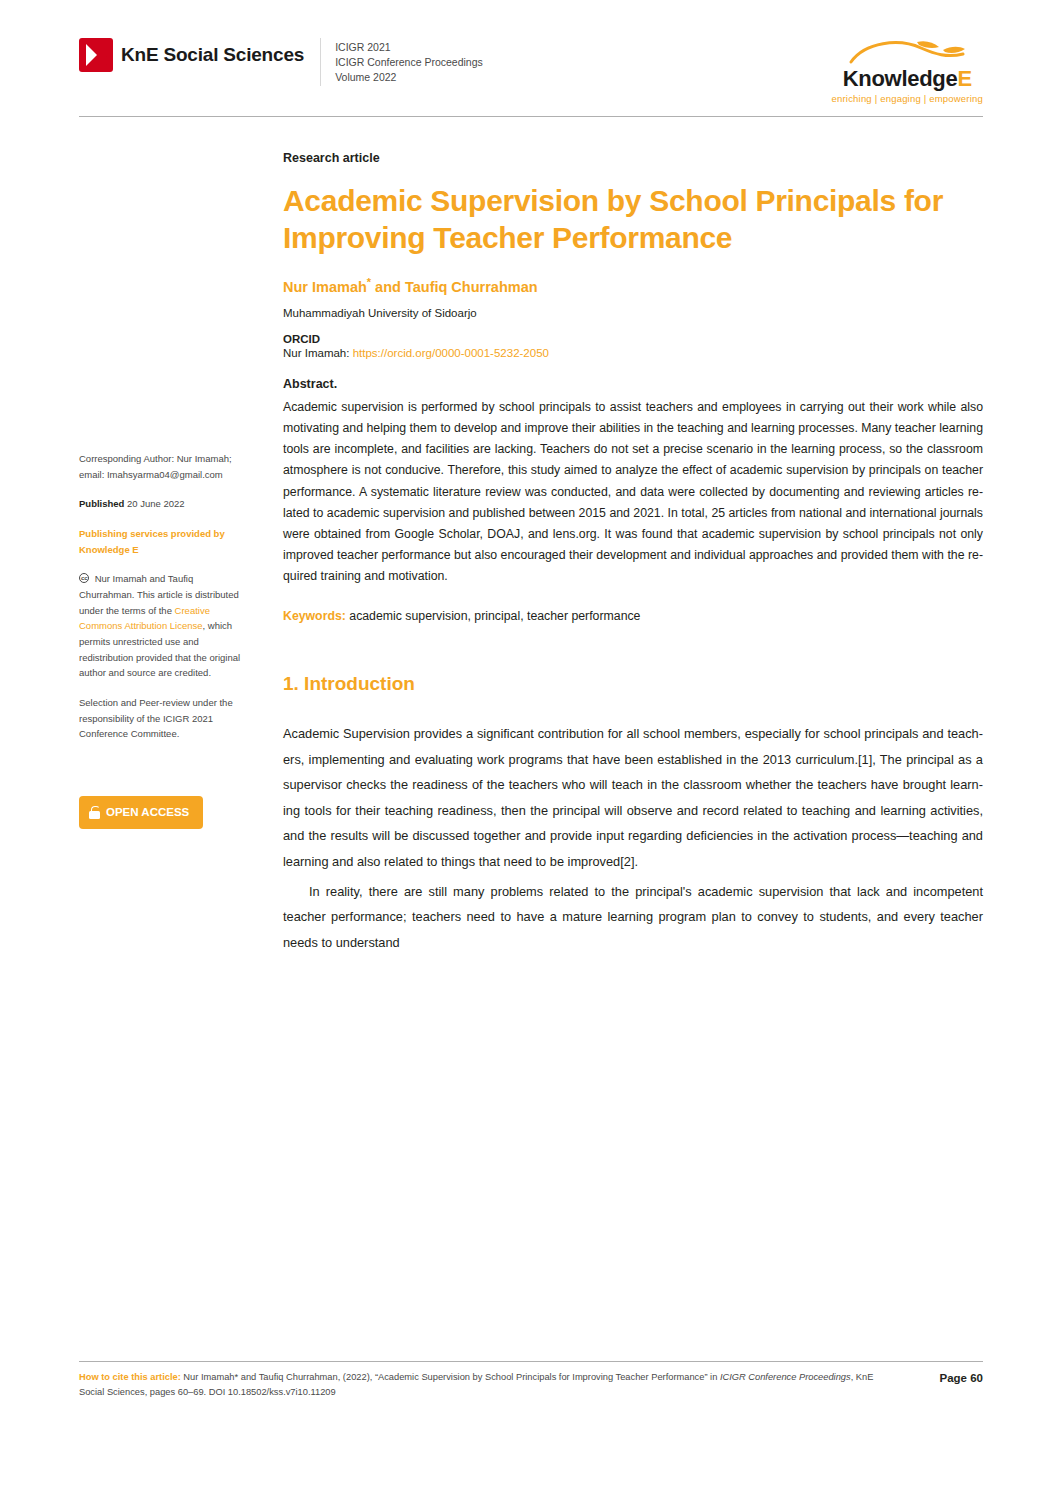KnE Social Sciences
ICIGR 2021
ICIGR Conference Proceedings
Volume 2022
KnowledgeE
enriching | engaging | empowering
Corresponding Author: Nur Imamah; email: Imahsyarma04@gmail.com
Published 20 June 2022
Publishing services provided by Knowledge E
Nur Imamah and Taufiq Churrahman. This article is distributed under the terms of the Creative Commons Attribution License, which permits unrestricted use and redistribution provided that the original author and source are credited.
Selection and Peer-review under the responsibility of the ICIGR 2021 Conference Committee.
OPEN ACCESS
Research article
Academic Supervision by School Principals for Improving Teacher Performance
Nur Imamah* and Taufiq Churrahman
Muhammadiyah University of Sidoarjo
ORCID
Nur Imamah: https://orcid.org/0000-0001-5232-2050
Abstract.
Academic supervision is performed by school principals to assist teachers and employees in carrying out their work while also motivating and helping them to develop and improve their abilities in the teaching and learning processes. Many teacher learning tools are incomplete, and facilities are lacking. Teachers do not set a precise scenario in the learning process, so the classroom atmosphere is not conducive. Therefore, this study aimed to analyze the effect of academic supervision by principals on teacher performance. A systematic literature review was conducted, and data were collected by documenting and reviewing articles related to academic supervision and published between 2015 and 2021. In total, 25 articles from national and international journals were obtained from Google Scholar, DOAJ, and lens.org. It was found that academic supervision by school principals not only improved teacher performance but also encouraged their development and individual approaches and provided them with the required training and motivation.
Keywords: academic supervision, principal, teacher performance
1. Introduction
Academic Supervision provides a significant contribution for all school members, especially for school principals and teachers, implementing and evaluating work programs that have been established in the 2013 curriculum.[1], The principal as a supervisor checks the readiness of the teachers who will teach in the classroom whether the teachers have brought learning tools for their teaching readiness, then the principal will observe and record related to teaching and learning activities, and the results will be discussed together and provide input regarding deficiencies in the activation process—teaching and learning and also related to things that need to be improved[2].
In reality, there are still many problems related to the principal's academic supervision that lack and incompetent teacher performance; teachers need to have a mature learning program plan to convey to students, and every teacher needs to understand
How to cite this article: Nur Imamah* and Taufiq Churrahman, (2022), “Academic Supervision by School Principals for Improving Teacher Performance” in ICIGR Conference Proceedings, KnE Social Sciences, pages 60–69. DOI 10.18502/kss.v7i10.11209
Page 60